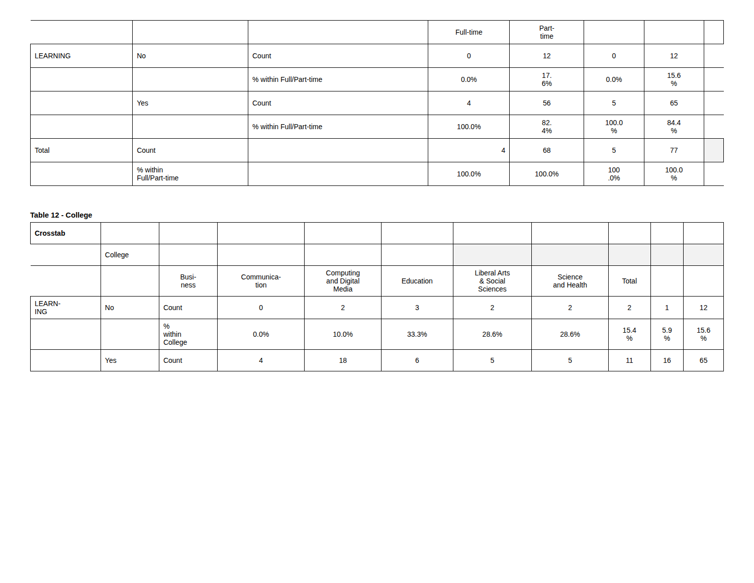| | | | Full-time | Part- time | | | |
| LEARNING | No | Count | 0 | 12 | 0 | 12 | |
| | | % within Full/Part-time | 0.0% | 17. 6% | 0.0% | 15.6 % | |
| | Yes | Count | 4 | 56 | 5 | 65 | |
| | | % within Full/Part-time | 100.0% | 82. 4% | 100.0 % | 84.4 % | |
| Total | Count | | 4 | 68 | 5 | 77 | |
| | % within Full/Part-time | | 100.0% | 100.0% | 100 .0% | 100.0 % | |
Table 12 - College
| Crosstab | | | | | | | | | | |
| | College | | | | | | | | | |
| | | Busi- ness | Communica- tion | Computing and Digital Media | Education | Liberal Arts & Social Sciences | Science and Health | Total | | |
| LEARN- ING | No | Count | 0 | 2 | 3 | 2 | 2 | 2 | 1 | 12 |
| | | % within College | 0.0% | 10.0% | 33.3% | 28.6% | 28.6% | 15.4 % | 5.9 % | 15.6 % |
| | Yes | Count | 4 | 18 | 6 | 5 | 5 | 11 | 16 | 65 |